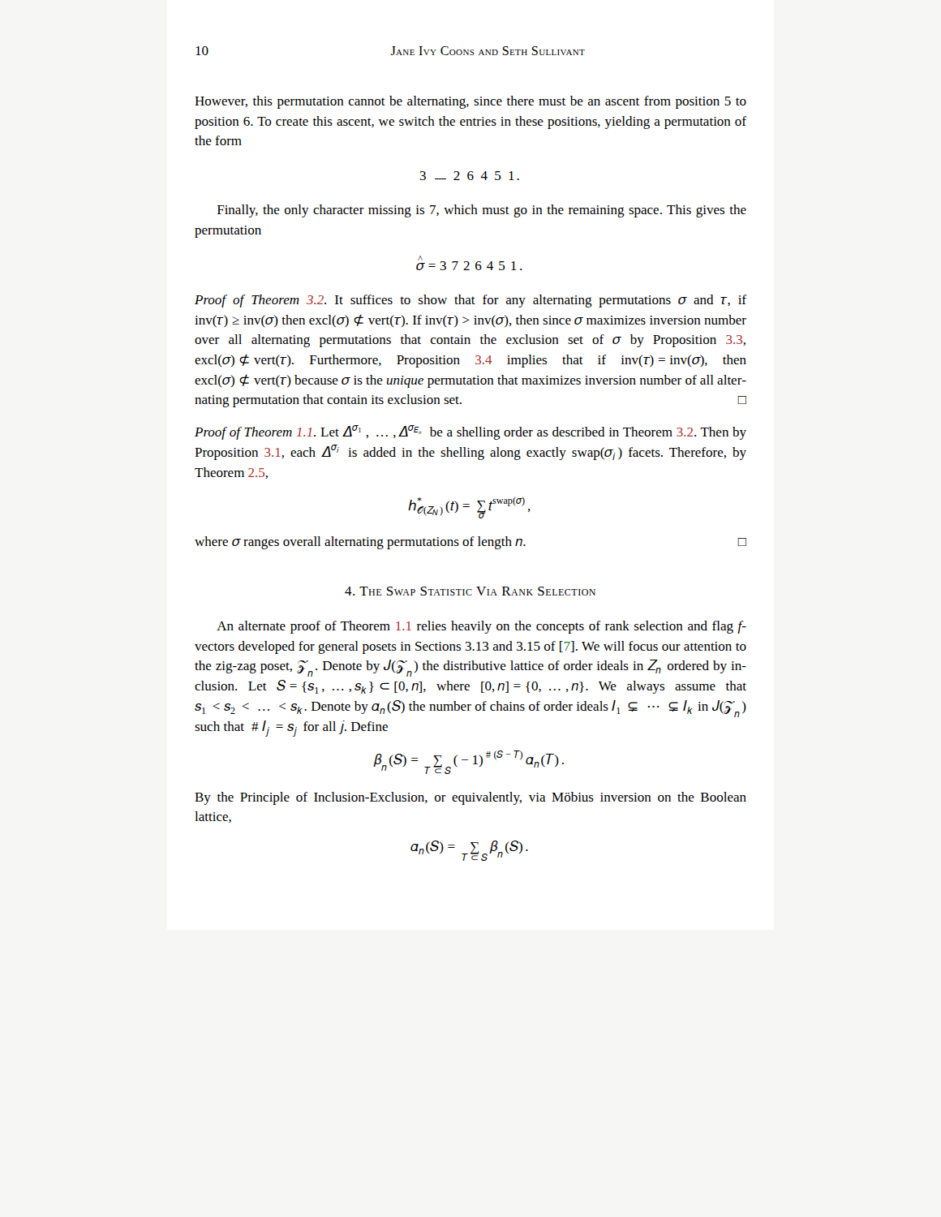10 Jane Ivy Coons and Seth Sullivant
However, this permutation cannot be alternating, since there must be an ascent from position 5 to position 6. To create this ascent, we switch the entries in these positions, yielding a permutation of the form
3 2 6 4 5 1.
Finally, the only character missing is 7, which must go in the remaining space. This gives the permutation
σ^ = 3726451.
Proof of Theorem 3.2. It suffices to show that for any alternating permutations σ and τ, if inv(τ)≥inv(σ) then excl(σ)⊄vert(τ). If inv(τ)>inv(σ), then since σ maximizes inversion number over all alternating permutations that contain the exclusion set of σ by Proposition 3.3, excl(σ)⊄vert(τ). Furthermore, Proposition 3.4 implies that if inv(τ)=inv(σ), then excl(σ)⊄vert(τ) because σ is the unique permutation that maximizes inversion number of all alternating permutation that contain its exclusion set.□
Proof of Theorem 1.1. Let Δσ1,…,ΔσEn be a shelling order as described in Theorem 3.2. Then by Proposition 3.1, each Δσi is added in the shelling along exactly swap(σi) facets. Therefore, by Theorem 2.5,
h𝒪(ZN)* (t) = ∑σ tswap(σ) ,
where σ ranges overall alternating permutations of length n.□
4. The Swap Statistic Via Rank Selection
An alternate proof of Theorem 1.1 relies heavily on the concepts of rank selection and flag f-vectors developed for general posets in Sections 3.13 and 3.15 of [7]. We will focus our attention to the zig-zag poset, 𝒵n. Denote by J(𝒵n) the distributive lattice of order ideals in Zn ordered by inclusion. Let S={s1,…,sk}⊂[0,n], where [0,n]={0,…,n}. We always assume that s1<s2<…<sk. Denote by αn(S) the number of chains of order ideals I1⊊⋯⊊Ik in J(𝒵n) such that #Ij=sj for all j. Define
βn(S) = ∑T⊂S (−1)#(S−T) αn(T) .
By the Principle of Inclusion-Exclusion, or equivalently, via Möbius inversion on the Boolean lattice,
αn(S) = ∑T⊂S βn(S) .